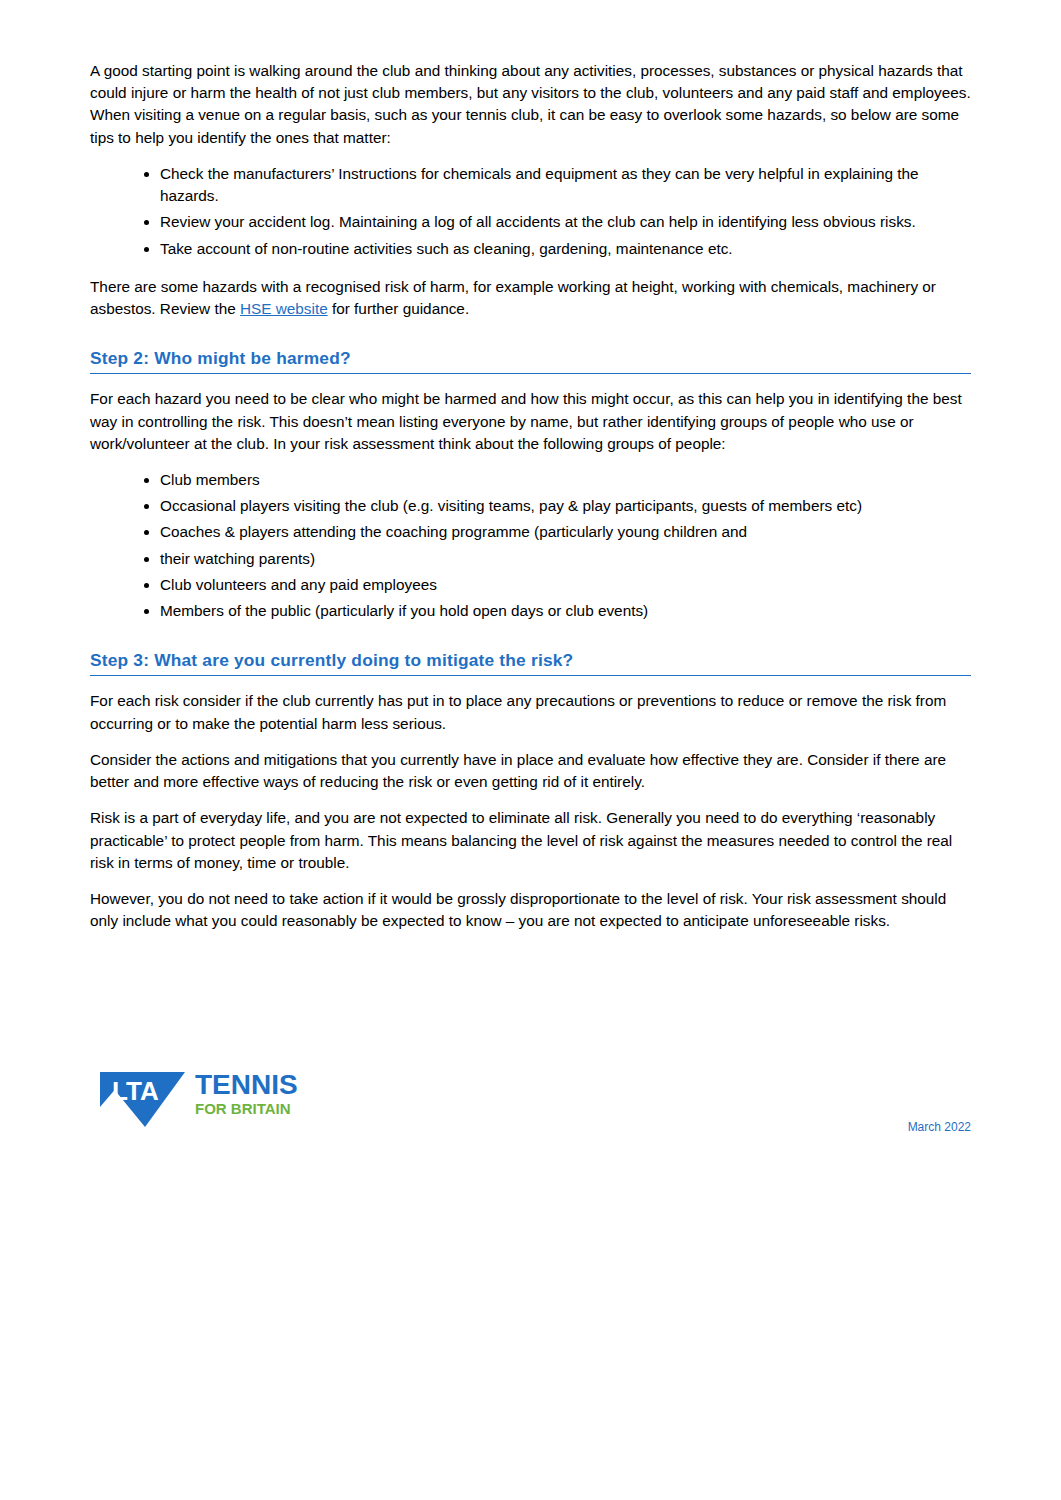A good starting point is walking around the club and thinking about any activities, processes, substances or physical hazards that could injure or harm the health of not just club members, but any visitors to the club, volunteers and any paid staff and employees. When visiting a venue on a regular basis, such as your tennis club, it can be easy to overlook some hazards, so below are some tips to help you identify the ones that matter:
Check the manufacturers’ Instructions for chemicals and equipment as they can be very helpful in explaining the hazards.
Review your accident log. Maintaining a log of all accidents at the club can help in identifying less obvious risks.
Take account of non-routine activities such as cleaning, gardening, maintenance etc.
There are some hazards with a recognised risk of harm, for example working at height, working with chemicals, machinery or asbestos. Review the HSE website for further guidance.
Step 2: Who might be harmed?
For each hazard you need to be clear who might be harmed and how this might occur, as this can help you in identifying the best way in controlling the risk. This doesn’t mean listing everyone by name, but rather identifying groups of people who use or work/volunteer at the club. In your risk assessment think about the following groups of people:
Club members
Occasional players visiting the club (e.g. visiting teams, pay & play participants, guests of members etc)
Coaches & players attending the coaching programme (particularly young children and
their watching parents)
Club volunteers and any paid employees
Members of the public (particularly if you hold open days or club events)
Step 3: What are you currently doing to mitigate the risk?
For each risk consider if the club currently has put in to place any precautions or preventions to reduce or remove the risk from occurring or to make the potential harm less serious.
Consider the actions and mitigations that you currently have in place and evaluate how effective they are. Consider if there are better and more effective ways of reducing the risk or even getting rid of it entirely.
Risk is a part of everyday life, and you are not expected to eliminate all risk. Generally you need to do everything ‘reasonably practicable’ to protect people from harm. This means balancing the level of risk against the measures needed to control the real risk in terms of money, time or trouble.
However, you do not need to take action if it would be grossly disproportionate to the level of risk. Your risk assessment should only include what you could reasonably be expected to know – you are not expected to anticipate unforeseeable risks.
LTA TENNIS FOR BRITAIN
March 2022